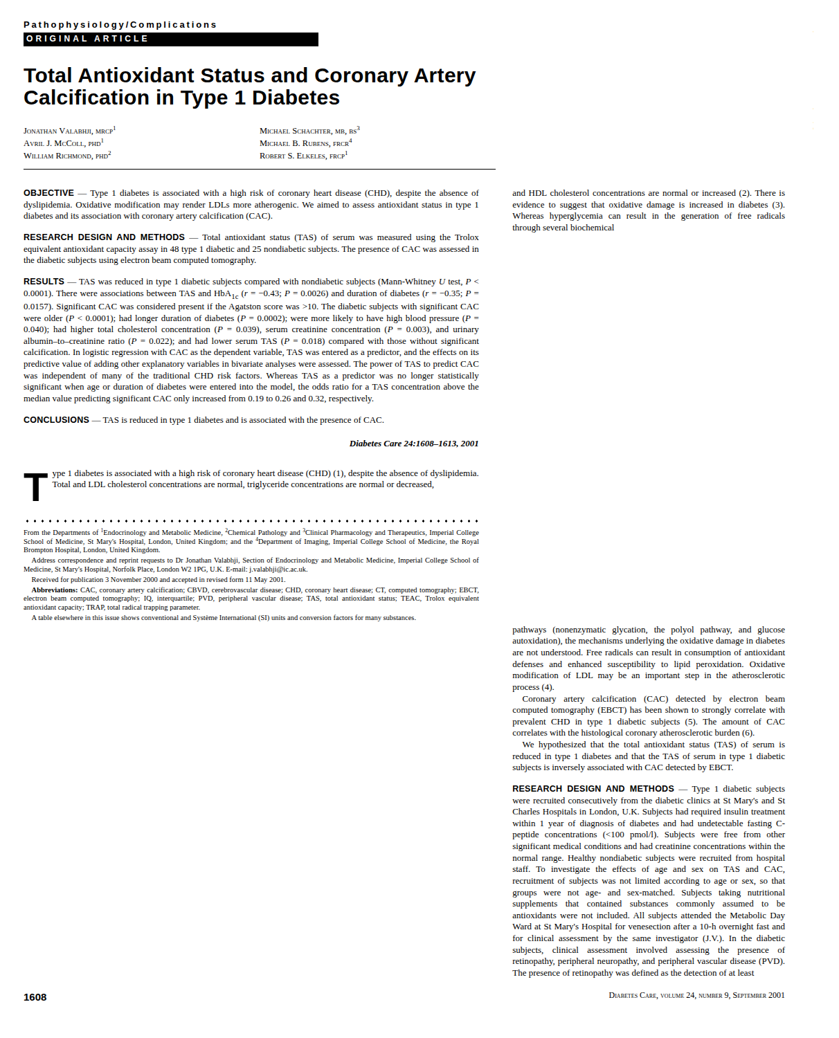Pathophysiology/Complications
ORIGINAL ARTICLE
Total Antioxidant Status and Coronary Artery Calcification in Type 1 Diabetes
Jonathan Valabhji, mrcp1
Avril J. McColl, phd1
William Richmond, phd2
Michael Schachter, mb, bs3
Michael B. Rubens, frcr4
Robert S. Elkeles, frcp1
OBJECTIVE — Type 1 diabetes is associated with a high risk of coronary heart disease (CHD), despite the absence of dyslipidemia. Oxidative modification may render LDLs more atherogenic. We aimed to assess antioxidant status in type 1 diabetes and its association with coronary artery calcification (CAC).
RESEARCH DESIGN AND METHODS — Total antioxidant status (TAS) of serum was measured using the Trolox equivalent antioxidant capacity assay in 48 type 1 diabetic and 25 nondiabetic subjects. The presence of CAC was assessed in the diabetic subjects using electron beam computed tomography.
RESULTS — TAS was reduced in type 1 diabetic subjects compared with nondiabetic subjects (Mann-Whitney U test, P < 0.0001). There were associations between TAS and HbA1c (r = −0.43; P = 0.0026) and duration of diabetes (r = −0.35; P = 0.0157). Significant CAC was considered present if the Agatston score was >10. The diabetic subjects with significant CAC were older (P < 0.0001); had longer duration of diabetes (P = 0.0002); were more likely to have high blood pressure (P = 0.040); had higher total cholesterol concentration (P = 0.039), serum creatinine concentration (P = 0.003), and urinary albumin–to–creatinine ratio (P = 0.022); and had lower serum TAS (P = 0.018) compared with those without significant calcification. In logistic regression with CAC as the dependent variable, TAS was entered as a predictor, and the effects on its predictive value of adding other explanatory variables in bivariate analyses were assessed. The power of TAS to predict CAC was independent of many of the traditional CHD risk factors. Whereas TAS as a predictor was no longer statistically significant when age or duration of diabetes were entered into the model, the odds ratio for a TAS concentration above the median value predicting significant CAC only increased from 0.19 to 0.26 and 0.32, respectively.
CONCLUSIONS — TAS is reduced in type 1 diabetes and is associated with the presence of CAC.
Diabetes Care 24:1608–1613, 2001
T
ype 1 diabetes is associated with a high risk of coronary heart disease (CHD) (1), despite the absence of dyslipidemia. Total and LDL cholesterol concentrations are normal, triglyceride concentrations are normal or decreased,
From the Departments of 1Endocrinology and Metabolic Medicine, 2Chemical Pathology and 3Clinical Pharmacology and Therapeutics, Imperial College School of Medicine, St Mary's Hospital, London, United Kingdom; and the 4Department of Imaging, Imperial College School of Medicine, the Royal Brompton Hospital, London, United Kingdom.
Address correspondence and reprint requests to Dr Jonathan Valabhji, Section of Endocrinology and Metabolic Medicine, Imperial College School of Medicine, St Mary's Hospital, Norfolk Place, London W2 1PG, U.K. E-mail: j.valabhji@ic.ac.uk.
Received for publication 3 November 2000 and accepted in revised form 11 May 2001.
Abbreviations: CAC, coronary artery calcification; CBVD, cerebrovascular disease; CHD, coronary heart disease; CT, computed tomography; EBCT, electron beam computed tomography; IQ, interquartile; PVD, peripheral vascular disease; TAS, total antioxidant status; TEAC, Trolox equivalent antioxidant capacity; TRAP, total radical trapping parameter.
A table elsewhere in this issue shows conventional and Système International (SI) units and conversion factors for many substances.
and HDL cholesterol concentrations are normal or increased (2). There is evidence to suggest that oxidative damage is increased in diabetes (3). Whereas hyperglycemia can result in the generation of free radicals through several biochemical
pathways (nonenzymatic glycation, the polyol pathway, and glucose autoxidation), the mechanisms underlying the oxidative damage in diabetes are not understood. Free radicals can result in consumption of antioxidant defenses and enhanced susceptibility to lipid peroxidation. Oxidative modification of LDL may be an important step in the atherosclerotic process (4).
Coronary artery calcification (CAC) detected by electron beam computed tomography (EBCT) has been shown to strongly correlate with prevalent CHD in type 1 diabetic subjects (5). The amount of CAC correlates with the histological coronary atherosclerotic burden (6).
We hypothesized that the total antioxidant status (TAS) of serum is reduced in type 1 diabetes and that the TAS of serum in type 1 diabetic subjects is inversely associated with CAC detected by EBCT.
RESEARCH DESIGN AND METHODS — Type 1 diabetic subjects were recruited consecutively from the diabetic clinics at St Mary's and St Charles Hospitals in London, U.K. Subjects had required insulin treatment within 1 year of diagnosis of diabetes and had undetectable fasting C-peptide concentrations (<100 pmol/l). Subjects were free from other significant medical conditions and had creatinine concentrations within the normal range. Healthy nondiabetic subjects were recruited from hospital staff. To investigate the effects of age and sex on TAS and CAC, recruitment of subjects was not limited according to age or sex, so that groups were not age- and sex-matched. Subjects taking nutritional supplements that contained substances commonly assumed to be antioxidants were not included. All subjects attended the Metabolic Day Ward at St Mary's Hospital for venesection after a 10-h overnight fast and for clinical assessment by the same investigator (J.V.). In the diabetic subjects, clinical assessment involved assessing the presence of retinopathy, peripheral neuropathy, and peripheral vascular disease (PVD). The presence of retinopathy was defined as the detection of at least
1608 Diabetes Care, volume 24, number 9, September 2001
Downloaded from http://diabetesjournals.org/care/article-pdf/24/9/1608/589594/1608.pdf by guest on 26 June 2022